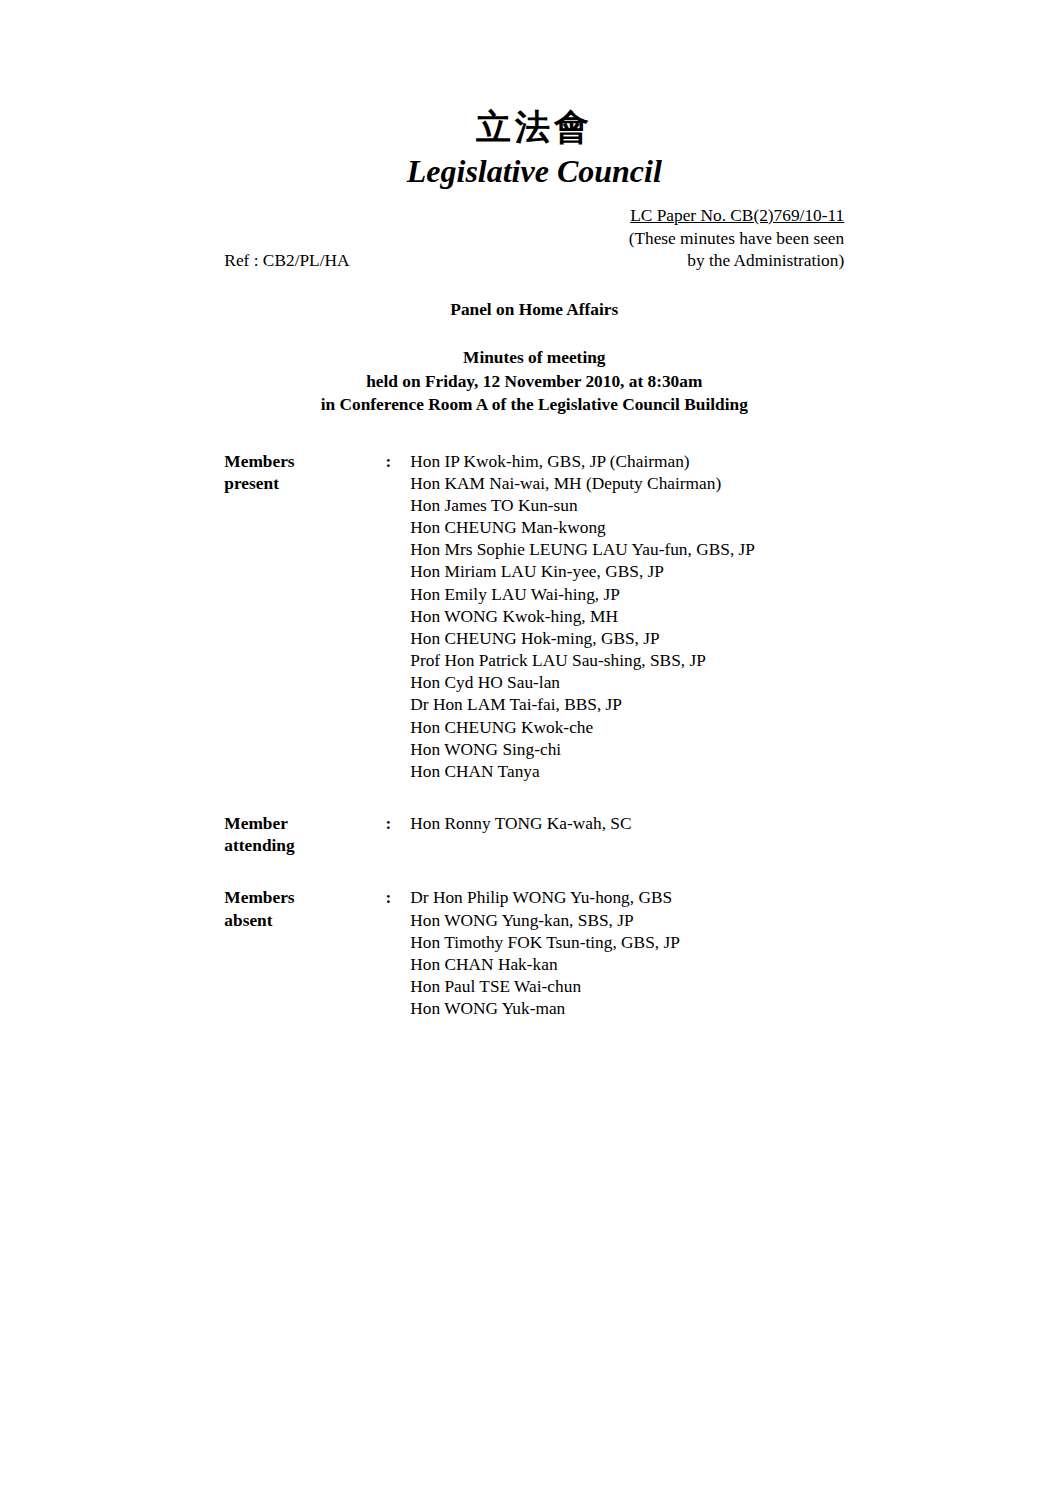立法會
Legislative Council
Ref : CB2/PL/HA
LC Paper No. CB(2)769/10-11
(These minutes have been seen
by the Administration)
Panel on Home Affairs
Minutes of meeting
held on Friday, 12 November 2010, at 8:30am
in Conference Room A of the Legislative Council Building
| Members present | : | Hon IP Kwok-him, GBS, JP (Chairman) Hon KAM Nai-wai, MH (Deputy Chairman) Hon James TO Kun-sun Hon CHEUNG Man-kwong Hon Mrs Sophie LEUNG LAU Yau-fun, GBS, JP Hon Miriam LAU Kin-yee, GBS, JP Hon Emily LAU Wai-hing, JP Hon WONG Kwok-hing, MH Hon CHEUNG Hok-ming, GBS, JP Prof Hon Patrick LAU Sau-shing, SBS, JP Hon Cyd HO Sau-lan Dr Hon LAM Tai-fai, BBS, JP Hon CHEUNG Kwok-che Hon WONG Sing-chi Hon CHAN Tanya |
| Member attending | : | Hon Ronny TONG Ka-wah, SC |
| Members absent | : | Dr Hon Philip WONG Yu-hong, GBS Hon WONG Yung-kan, SBS, JP Hon Timothy FOK Tsun-ting, GBS, JP Hon CHAN Hak-kan Hon Paul TSE Wai-chun Hon WONG Yuk-man |